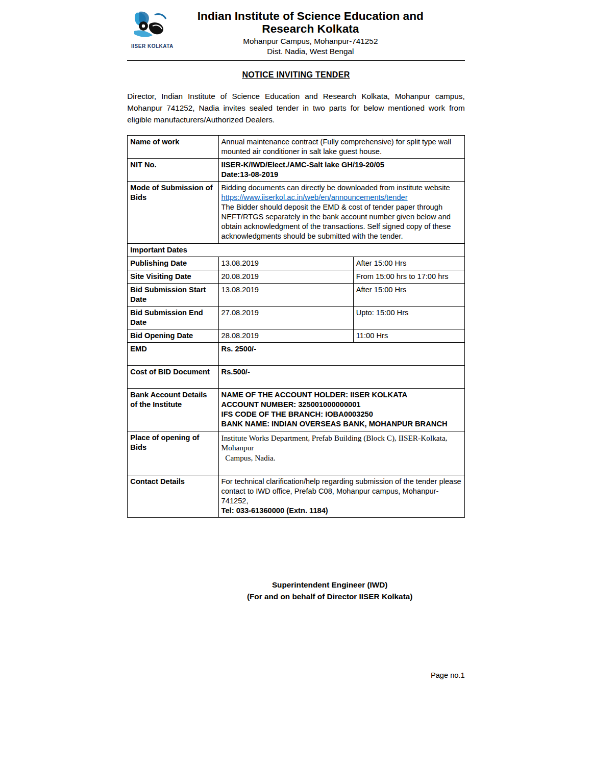IISER KOLKATA
Indian Institute of Science Education and Research Kolkata
Mohanpur Campus, Mohanpur-741252
Dist. Nadia, West Bengal
NOTICE INVITING TENDER
Director, Indian Institute of Science Education and Research Kolkata, Mohanpur campus, Mohanpur 741252, Nadia invites sealed tender in two parts for below mentioned work from eligible manufacturers/Authorized Dealers.
| Name of work | Annual maintenance contract (Fully comprehensive) for split type wall mounted air conditioner in salt lake guest house. |
| NIT No. | IISER-K/IWD/Elect./AMC-Salt lake GH/19-20/05 Date:13-08-2019 |
| Mode of Submission of Bids | Bidding documents can directly be downloaded from institute website https://www.iiserkol.ac.in/web/en/announcements/tender The Bidder should deposit the EMD & cost of tender paper through NEFT/RTGS separately in the bank account number given below and obtain acknowledgment of the transactions. Self signed copy of these acknowledgments should be submitted with the tender. |
| Important Dates |
| Publishing Date | 13.08.2019 | After 15:00 Hrs |
| Site Visiting Date | 20.08.2019 | From 15:00 hrs to 17:00 hrs |
| Bid Submission Start Date | 13.08.2019 | After 15:00 Hrs |
| Bid Submission End Date | 27.08.2019 | Upto: 15:00 Hrs |
| Bid Opening Date | 28.08.2019 | 11:00 Hrs |
| EMD | Rs. 2500/- |
| Cost of BID Document | Rs.500/- |
| Bank Account Details of the Institute | NAME OF THE ACCOUNT HOLDER: IISER KOLKATA ACCOUNT NUMBER: 325001000000001 IFS CODE OF THE BRANCH: IOBA0003250 BANK NAME: INDIAN OVERSEAS BANK, MOHANPUR BRANCH |
| Place of opening of Bids | Institute Works Department, Prefab Building (Block C), IISER-Kolkata, Mohanpur Campus, Nadia. |
| Contact Details | For technical clarification/help regarding submission of the tender please contact to IWD office, Prefab C08, Mohanpur campus, Mohanpur-741252, Tel: 033-61360000 (Extn. 1184) |
Superintendent Engineer (IWD)
(For and on behalf of Director IISER Kolkata)
Page no.1